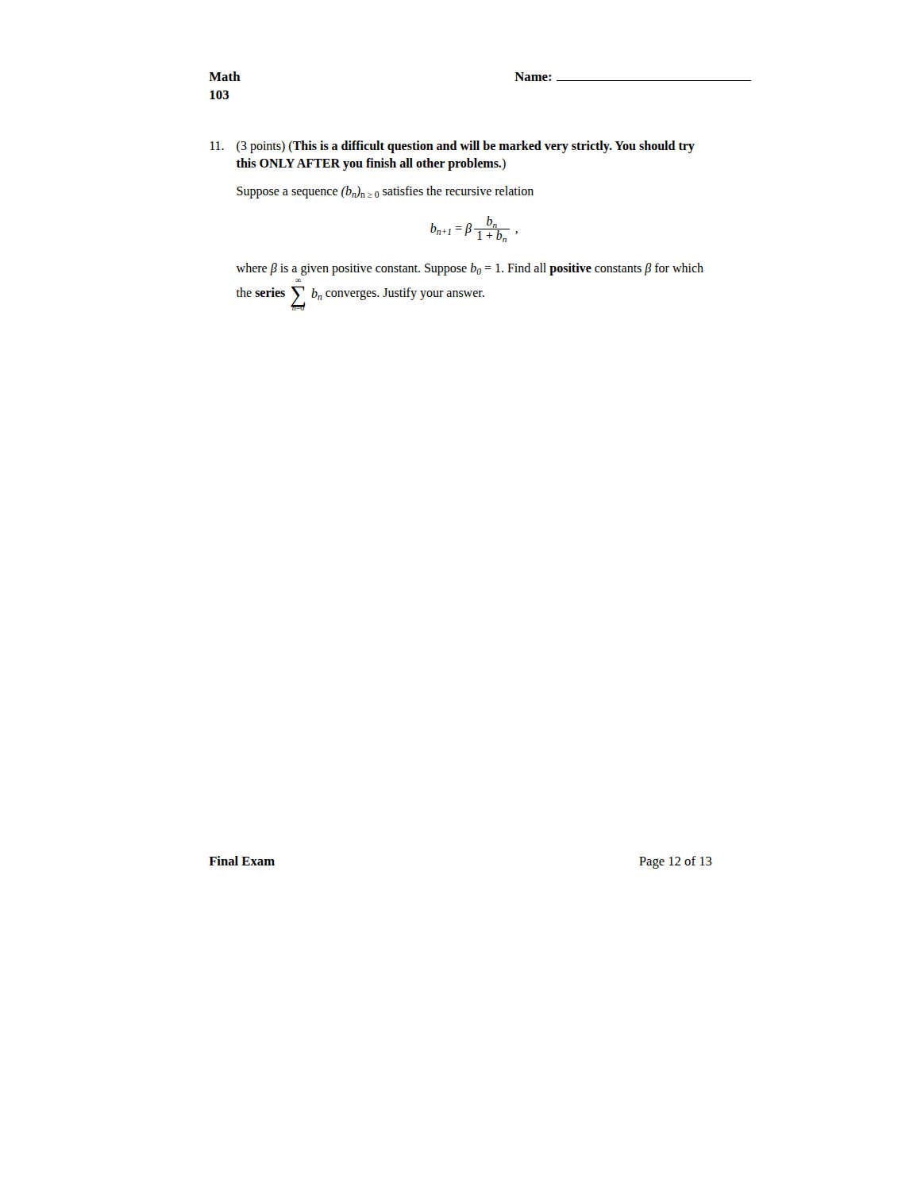Math 103
Name:
11.
(3 points) (This is a difficult question and will be marked very strictly. You should try this ONLY AFTER you finish all other problems.)
Suppose a sequence (bn)n ≥ 0 satisfies the recursive relation
bn+1 = βbn 1 + bn ,
where β is a given positive constant. Suppose b0 = 1. Find all positive constants β for which the series ∞∑n=0 bn converges. Justify your answer.
Final Exam
Page 12 of 13